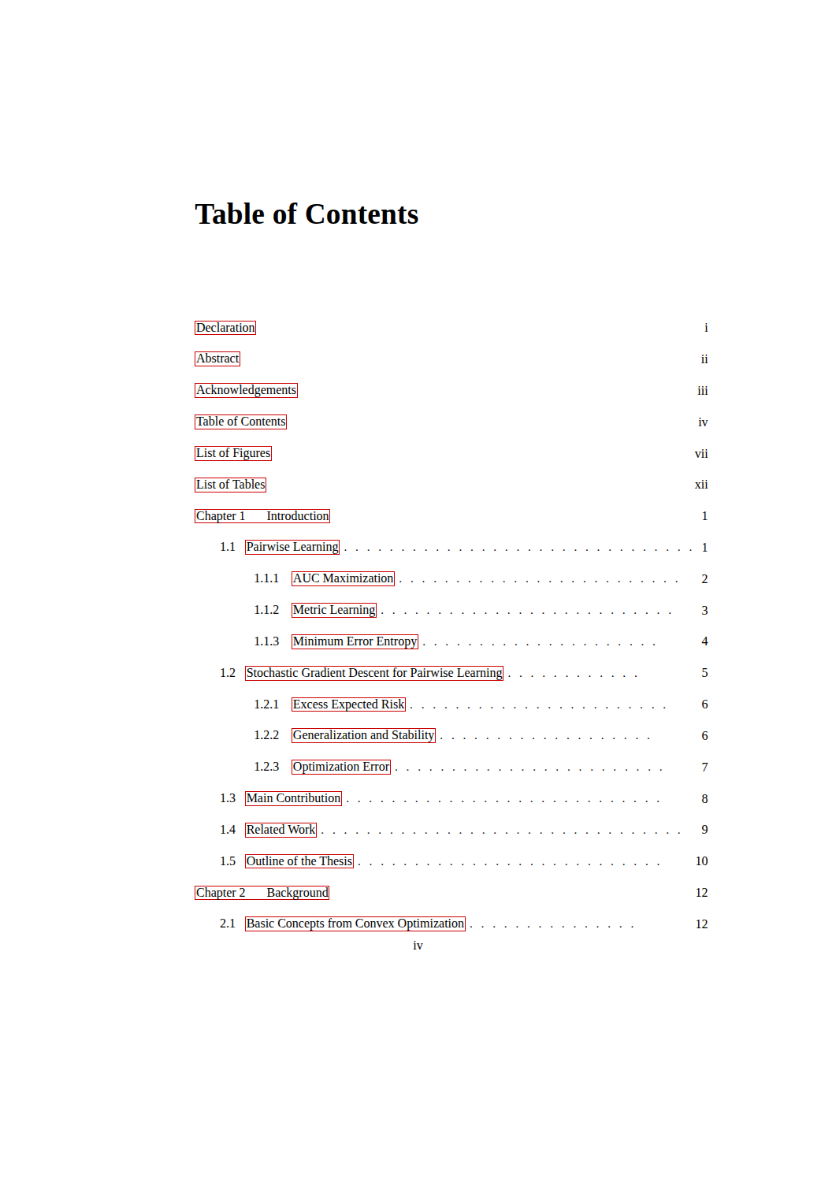Table of Contents
| Declaration | i |
| Abstract | ii |
| Acknowledgements | iii |
| Table of Contents | iv |
| List of Figures | vii |
| List of Tables | xii |
| Chapter 1 Introduction | 1 |
| 1.1 Pairwise Learning . . . . . . . . . . . . . . . . . . . . . . . . . . . . . . . | 1 |
| 1.1.1 AUC Maximization . . . . . . . . . . . . . . . . . . . . . . . . . | 2 |
| 1.1.2 Metric Learning . . . . . . . . . . . . . . . . . . . . . . . . . . | 3 |
| 1.1.3 Minimum Error Entropy . . . . . . . . . . . . . . . . . . . . . | 4 |
| 1.2 Stochastic Gradient Descent for Pairwise Learning . . . . . . . . . . . . | 5 |
| 1.2.1 Excess Expected Risk . . . . . . . . . . . . . . . . . . . . . . . | 6 |
| 1.2.2 Generalization and Stability . . . . . . . . . . . . . . . . . . . | 6 |
| 1.2.3 Optimization Error . . . . . . . . . . . . . . . . . . . . . . . . | 7 |
| 1.3 Main Contribution . . . . . . . . . . . . . . . . . . . . . . . . . . . . | 8 |
| 1.4 Related Work . . . . . . . . . . . . . . . . . . . . . . . . . . . . . . . . | 9 |
| 1.5 Outline of the Thesis . . . . . . . . . . . . . . . . . . . . . . . . . . . | 10 |
| Chapter 2 Background | 12 |
| 2.1 Basic Concepts from Convex Optimization . . . . . . . . . . . . . . . | 12 |
iv